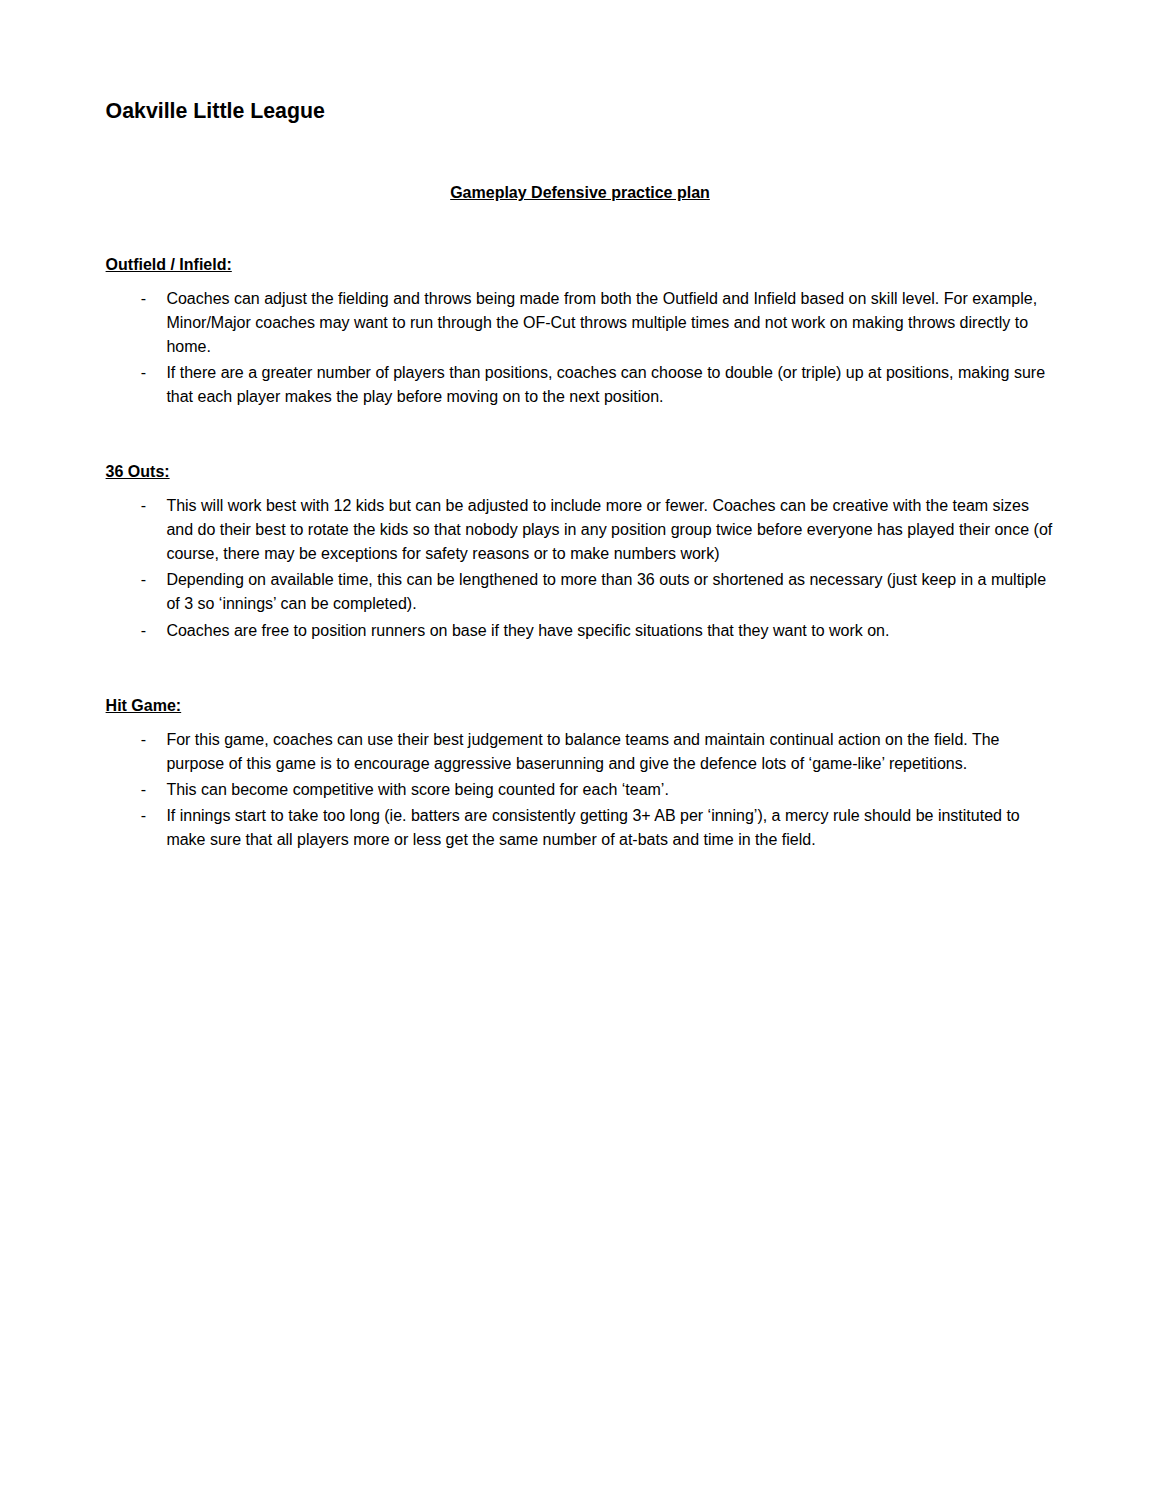Oakville Little League
Gameplay Defensive practice plan
Outfield / Infield:
Coaches can adjust the fielding and throws being made from both the Outfield and Infield based on skill level. For example, Minor/Major coaches may want to run through the OF-Cut throws multiple times and not work on making throws directly to home.
If there are a greater number of players than positions, coaches can choose to double (or triple) up at positions, making sure that each player makes the play before moving on to the next position.
36 Outs:
This will work best with 12 kids but can be adjusted to include more or fewer. Coaches can be creative with the team sizes and do their best to rotate the kids so that nobody plays in any position group twice before everyone has played their once (of course, there may be exceptions for safety reasons or to make numbers work)
Depending on available time, this can be lengthened to more than 36 outs or shortened as necessary (just keep in a multiple of 3 so ‘innings’ can be completed).
Coaches are free to position runners on base if they have specific situations that they want to work on.
Hit Game:
For this game, coaches can use their best judgement to balance teams and maintain continual action on the field. The purpose of this game is to encourage aggressive baserunning and give the defence lots of ‘game-like’ repetitions.
This can become competitive with score being counted for each ‘team’.
If innings start to take too long (ie. batters are consistently getting 3+ AB per ‘inning’), a mercy rule should be instituted to make sure that all players more or less get the same number of at-bats and time in the field.